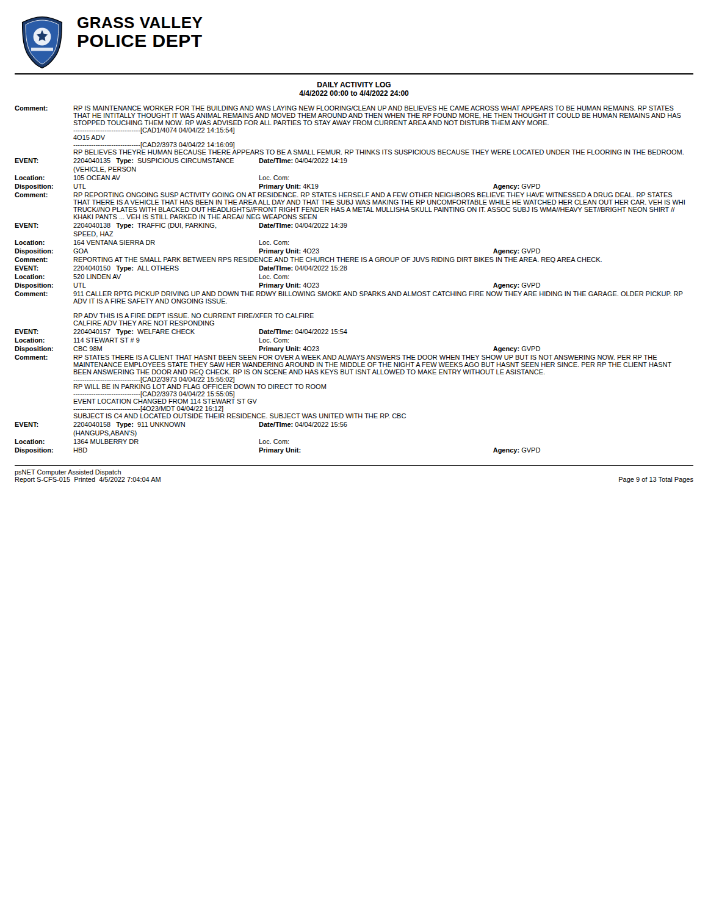GRASS VALLEY
POLICE DEPT
DAILY ACTIVITY LOG
4/4/2022 00:00 to 4/4/2022 24:00
| Comment: | RP IS MAINTENANCE WORKER FOR THE BUILDING AND WAS LAYING NEW FLOORING/CLEAN UP AND BELIEVES HE CAME ACROSS WHAT APPEARS TO BE HUMAN REMAINS. RP STATES THAT HE INTITALLY THOUGHT IT WAS ANIMAL REMAINS AND MOVED THEM AROUND AND THEN WHEN THE RP FOUND MORE, HE THEN THOUGHT IT COULD BE HUMAN REMAINS AND HAS STOPPED TOUCHING THEM NOW. RP WAS ADVISED FOR ALL PARTIES TO STAY AWAY FROM CURRENT AREA AND NOT DISTURB THEM ANY MORE. ------------------------------[CAD1/4074 04/04/22 14:15:54] 4O15 ADV ------------------------------[CAD2/3973 04/04/22 14:16:09] RP BELIEVES THEYRE HUMAN BECAUSE THERE APPEARS TO BE A SMALL FEMUR. RP THINKS ITS SUSPICIOUS BECAUSE THEY WERE LOCATED UNDER THE FLOORING IN THE BEDROOM. |
| EVENT: | 2204040135 Type: SUSPICIOUS CIRCUMSTANCE | Date/TIme: 04/04/2022 14:19 | |
| | (VEHICLE, PERSON | |
| Location: | 105 OCEAN AV | Loc. Com: |
| Disposition: | UTL | Primary Unit: 4K19 | Agency: GVPD | |
| Comment: | RP REPORTING ONGOING SUSP ACTIVITY GOING ON AT RESIDENCE. RP STATES HERSELF AND A FEW OTHER NEIGHBORS BELIEVE THEY HAVE WITNESSED A DRUG DEAL. RP STATES THAT THERE IS A VEHICLE THAT HAS BEEN IN THE AREA ALL DAY AND THAT THE SUBJ WAS MAKING THE RP UNCOMFORTABLE WHILE HE WATCHED HER CLEAN OUT HER CAR. VEH IS WHI TRUCK//NO PLATES WITH BLACKED OUT HEADLIGHTS//FRONT RIGHT FENDER HAS A METAL MULLISHA SKULL PAINTING ON IT. ASSOC SUBJ IS WMA//HEAVY SET//BRIGHT NEON SHIRT // KHAKI PANTS ... VEH IS STILL PARKED IN THE AREA// NEG WEAPONS SEEN |
| EVENT: | 2204040138 Type: TRAFFIC (DUI, PARKING, | Date/TIme: 04/04/2022 14:39 |
| | SPEED, HAZ | |
| Location: | 164 VENTANA SIERRA DR | Loc. Com: |
| Disposition: | GOA | Primary Unit: 4O23 | Agency: GVPD | |
| Comment: | REPORTING AT THE SMALL PARK BETWEEN RPS RESIDENCE AND THE CHURCH THERE IS A GROUP OF JUVS RIDING DIRT BIKES IN THE AREA. REQ AREA CHECK. |
| EVENT: | 2204040150 Type: ALL OTHERS | Date/TIme: 04/04/2022 15:28 |
| Location: | 520 LINDEN AV | Loc. Com: |
| Disposition: | UTL | Primary Unit: 4O23 | Agency: GVPD | |
| Comment: | 911 CALLER RPTG PICKUP DRIVING UP AND DOWN THE RDWY BILLOWING SMOKE AND SPARKS AND ALMOST CATCHING FIRE NOW THEY ARE HIDING IN THE GARAGE. OLDER PICKUP. RP ADV IT IS A FIRE SAFETY AND ONGOING ISSUE. RP ADV THIS IS A FIRE DEPT ISSUE. NO CURRENT FIRE/XFER TO CALFIRE CALFIRE ADV THEY ARE NOT RESPONDING |
| EVENT: | 2204040157 Type: WELFARE CHECK | Date/TIme: 04/04/2022 15:54 |
| Location: | 114 STEWART ST # 9 | Loc. Com: |
| Disposition: | CBC 98M | Primary Unit: 4O23 | Agency: GVPD | |
| Comment: | RP STATES THERE IS A CLIENT THAT HASNT BEEN SEEN FOR OVER A WEEK AND ALWAYS ANSWERS THE DOOR WHEN THEY SHOW UP BUT IS NOT ANSWERING NOW. PER RP THE MAINTENANCE EMPLOYEES STATE THEY SAW HER WANDERING AROUND IN THE MIDDLE OF THE NIGHT A FEW WEEKS AGO BUT HASNT SEEN HER SINCE. PER RP THE CLIENT HASNT BEEN ANSWERING THE DOOR AND REQ CHECK. RP IS ON SCENE AND HAS KEYS BUT ISNT ALLOWED TO MAKE ENTRY WITHOUT LE ASISTANCE. ------------------------------[CAD2/3973 04/04/22 15:55:02] RP WILL BE IN PARKING LOT AND FLAG OFFICER DOWN TO DIRECT TO ROOM ------------------------------[CAD2/3973 04/04/22 15:55:05] EVENT LOCATION CHANGED FROM 114 STEWART ST GV ------------------------------[4O23/MDT 04/04/22 16:12] SUBJECT IS C4 AND LOCATED OUTSIDE THEIR RESIDENCE. SUBJECT WAS UNITED WITH THE RP. CBC |
| EVENT: | 2204040158 Type: 911 UNKNOWN | Date/TIme: 04/04/2022 15:56 |
| | (HANGUPS,ABAN'S) | |
| Location: | 1364 MULBERRY DR | Loc. Com: |
| Disposition: | HBD | Primary Unit: | Agency: GVPD | |
psNET Computer Assisted Dispatch
Report S-CFS-015 Printed 4/5/2022 7:04:04 AM Page 9 of 13 Total Pages